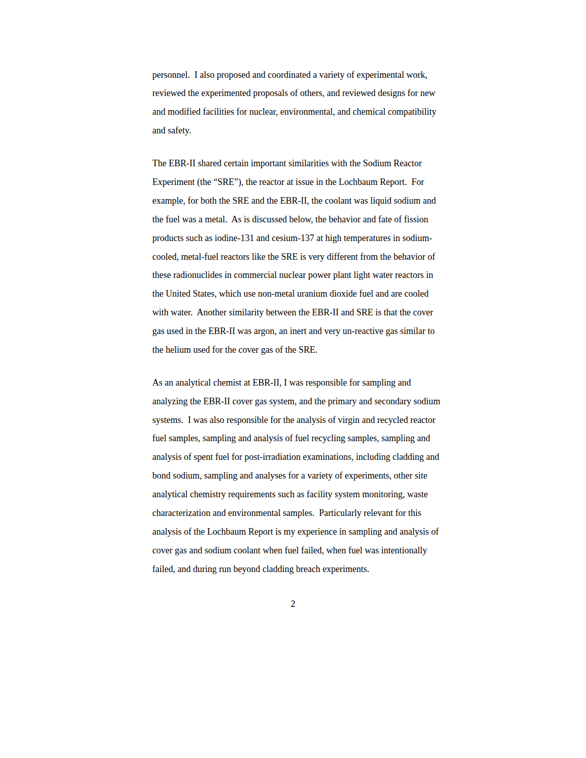personnel. I also proposed and coordinated a variety of experimental work, reviewed the experimented proposals of others, and reviewed designs for new and modified facilities for nuclear, environmental, and chemical compatibility and safety.
The EBR-II shared certain important similarities with the Sodium Reactor Experiment (the “SRE”), the reactor at issue in the Lochbaum Report. For example, for both the SRE and the EBR-II, the coolant was liquid sodium and the fuel was a metal. As is discussed below, the behavior and fate of fission products such as iodine-131 and cesium-137 at high temperatures in sodium-cooled, metal-fuel reactors like the SRE is very different from the behavior of these radionuclides in commercial nuclear power plant light water reactors in the United States, which use non-metal uranium dioxide fuel and are cooled with water. Another similarity between the EBR-II and SRE is that the cover gas used in the EBR-II was argon, an inert and very un-reactive gas similar to the helium used for the cover gas of the SRE.
As an analytical chemist at EBR-II, I was responsible for sampling and analyzing the EBR-II cover gas system, and the primary and secondary sodium systems. I was also responsible for the analysis of virgin and recycled reactor fuel samples, sampling and analysis of fuel recycling samples, sampling and analysis of spent fuel for post-irradiation examinations, including cladding and bond sodium, sampling and analyses for a variety of experiments, other site analytical chemistry requirements such as facility system monitoring, waste characterization and environmental samples. Particularly relevant for this analysis of the Lochbaum Report is my experience in sampling and analysis of cover gas and sodium coolant when fuel failed, when fuel was intentionally failed, and during run beyond cladding breach experiments.
2